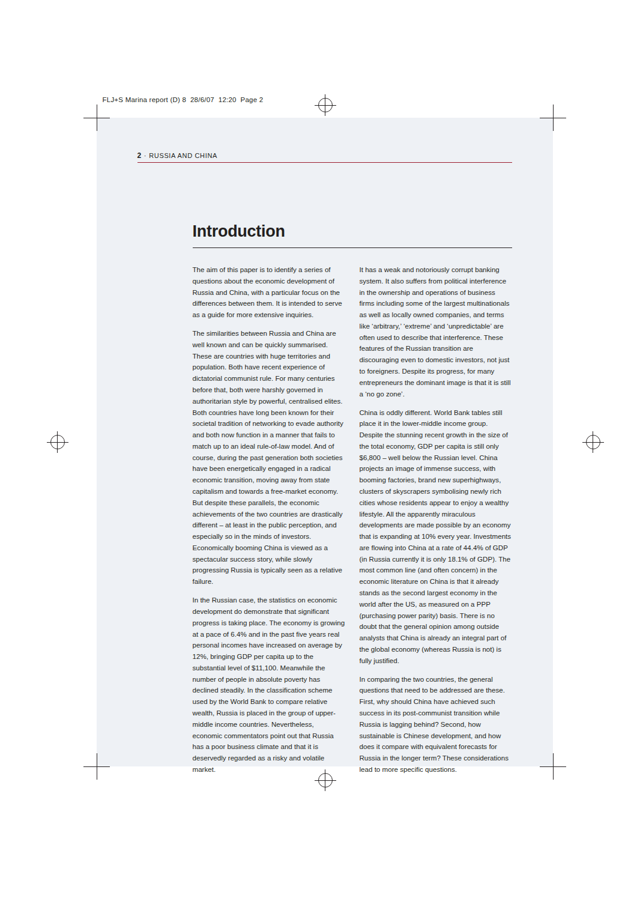FLJ+S Marina report (D) 8 28/6/07 12:20 Page 2
2·RUSSIA AND CHINA
Introduction
The aim of this paper is to identify a series of questions about the economic development of Russia and China, with a particular focus on the differences between them. It is intended to serve as a guide for more extensive inquiries.
The similarities between Russia and China are well known and can be quickly summarised. These are countries with huge territories and population. Both have recent experience of dictatorial communist rule. For many centuries before that, both were harshly governed in authoritarian style by powerful, centralised elites. Both countries have long been known for their societal tradition of networking to evade authority and both now function in a manner that fails to match up to an ideal rule-of-law model. And of course, during the past generation both societies have been energetically engaged in a radical economic transition, moving away from state capitalism and towards a free-market economy. But despite these parallels, the economic achievements of the two countries are drastically different – at least in the public perception, and especially so in the minds of investors. Economically booming China is viewed as a spectacular success story, while slowly progressing Russia is typically seen as a relative failure.
In the Russian case, the statistics on economic development do demonstrate that significant progress is taking place. The economy is growing at a pace of 6.4% and in the past five years real personal incomes have increased on average by 12%, bringing GDP per capita up to the substantial level of $11,100. Meanwhile the number of people in absolute poverty has declined steadily. In the classification scheme used by the World Bank to compare relative wealth, Russia is placed in the group of upper-middle income countries. Nevertheless, economic commentators point out that Russia has a poor business climate and that it is deservedly regarded as a risky and volatile market.
It has a weak and notoriously corrupt banking system. It also suffers from political interference in the ownership and operations of business firms including some of the largest multinationals as well as locally owned companies, and terms like ‘arbitrary,’ ‘extreme’ and ‘unpredictable’ are often used to describe that interference. These features of the Russian transition are discouraging even to domestic investors, not just to foreigners. Despite its progress, for many entrepreneurs the dominant image is that it is still a ‘no go zone’.
China is oddly different. World Bank tables still place it in the lower-middle income group. Despite the stunning recent growth in the size of the total economy, GDP per capita is still only $6,800 – well below the Russian level. China projects an image of immense success, with booming factories, brand new superhighways, clusters of skyscrapers symbolising newly rich cities whose residents appear to enjoy a wealthy lifestyle. All the apparently miraculous developments are made possible by an economy that is expanding at 10% every year. Investments are flowing into China at a rate of 44.4% of GDP (in Russia currently it is only 18.1% of GDP). The most common line (and often concern) in the economic literature on China is that it already stands as the second largest economy in the world after the US, as measured on a PPP (purchasing power parity) basis. There is no doubt that the general opinion among outside analysts that China is already an integral part of the global economy (whereas Russia is not) is fully justified.
In comparing the two countries, the general questions that need to be addressed are these. First, why should China have achieved such success in its post-communist transition while Russia is lagging behind? Second, how sustainable is Chinese development, and how does it compare with equivalent forecasts for Russia in the longer term? These considerations lead to more specific questions.